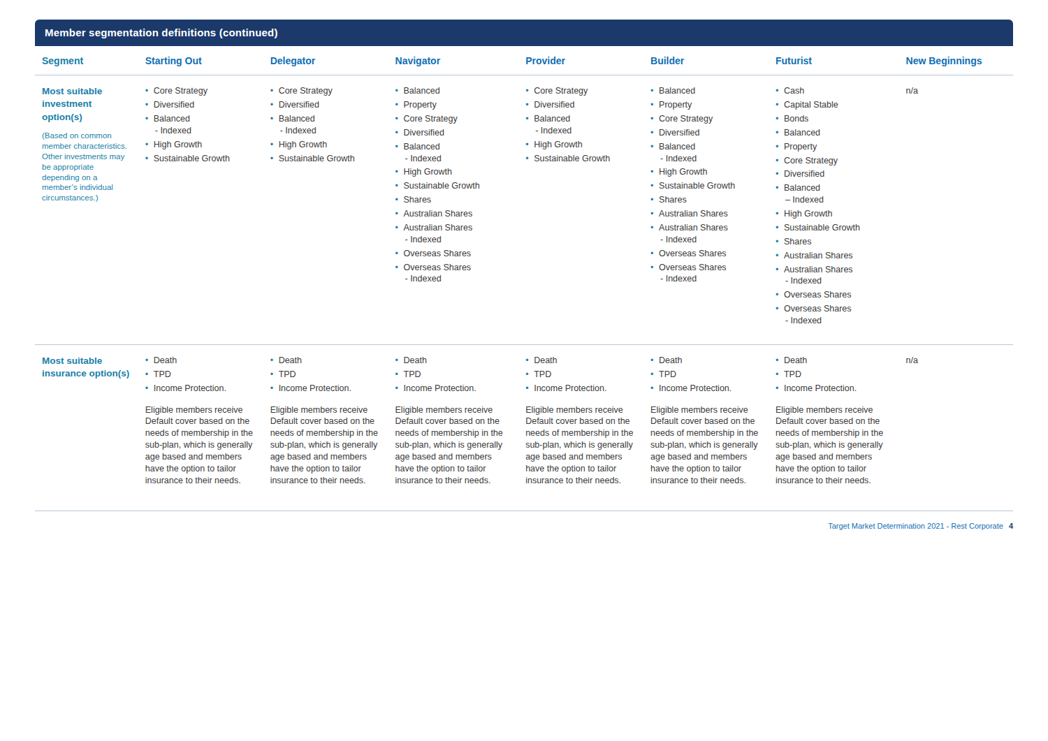Member segmentation definitions (continued)
| Segment | Starting Out | Delegator | Navigator | Provider | Builder | Futurist | New Beginnings |
| --- | --- | --- | --- | --- | --- | --- | --- |
| Most suitable investment option(s) (Based on common member characteristics. Other investments may be appropriate depending on a member’s individual circumstances.) | Core Strategy Diversified Balanced - Indexed High Growth Sustainable Growth | Core Strategy Diversified Balanced - Indexed High Growth Sustainable Growth | Balanced Property Core Strategy Diversified Balanced - Indexed High Growth Sustainable Growth Shares Australian Shares Australian Shares - Indexed Overseas Shares Overseas Shares - Indexed | Core Strategy Diversified Balanced - Indexed High Growth Sustainable Growth | Balanced Property Core Strategy Diversified Balanced - Indexed High Growth Sustainable Growth Shares Australian Shares Australian Shares - Indexed Overseas Shares Overseas Shares - Indexed | Cash Capital Stable Bonds Balanced Property Core Strategy Diversified Balanced – Indexed High Growth Sustainable Growth Shares Australian Shares Australian Shares - Indexed Overseas Shares Overseas Shares - Indexed | n/a |
| Most suitable insurance option(s) | Death TPD Income Protection. Eligible members receive Default cover based on the needs of membership in the sub-plan, which is generally age based and members have the option to tailor insurance to their needs. | Death TPD Income Protection. Eligible members receive Default cover based on the needs of membership in the sub-plan, which is generally age based and members have the option to tailor insurance to their needs. | Death TPD Income Protection. Eligible members receive Default cover based on the needs of membership in the sub-plan, which is generally age based and members have the option to tailor insurance to their needs. | Death TPD Income Protection. Eligible members receive Default cover based on the needs of membership in the sub-plan, which is generally age based and members have the option to tailor insurance to their needs. | Death TPD Income Protection. Eligible members receive Default cover based on the needs of membership in the sub-plan, which is generally age based and members have the option to tailor insurance to their needs. | Death TPD Income Protection. Eligible members receive Default cover based on the needs of membership in the sub-plan, which is generally age based and members have the option to tailor insurance to their needs. | n/a |
Target Market Determination 2021 - Rest Corporate4